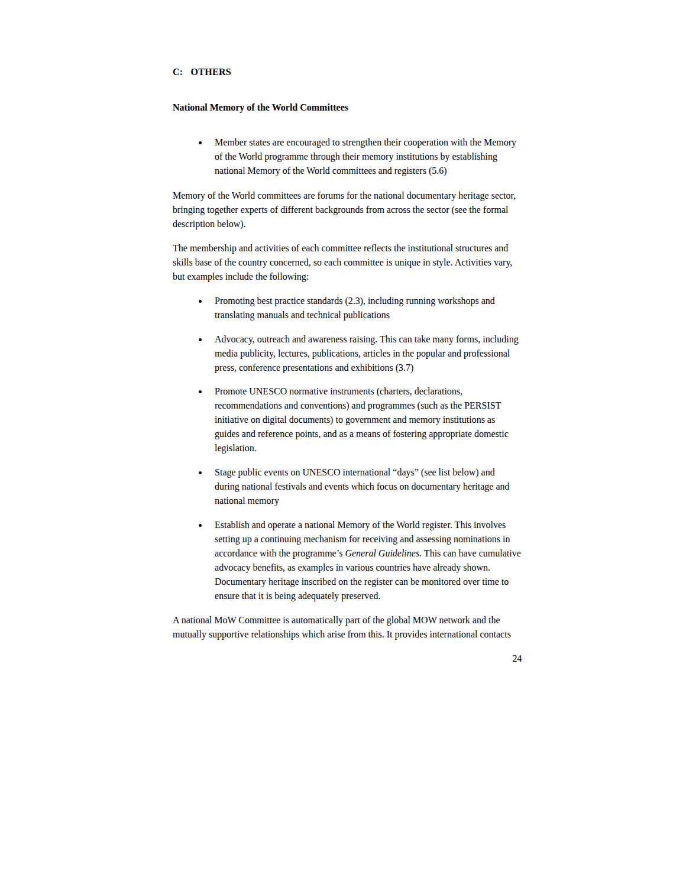C: OTHERS
National Memory of the World Committees
Member states are encouraged to strengthen their cooperation with the Memory of the World programme through their memory institutions by establishing national Memory of the World committees and registers (5.6)
Memory of the World committees are forums for the national documentary heritage sector, bringing together experts of different backgrounds from across the sector (see the formal description below).
The membership and activities of each committee reflects the institutional structures and skills base of the country concerned, so each committee is unique in style. Activities vary, but examples include the following:
Promoting best practice standards (2.3), including running workshops and translating manuals and technical publications
Advocacy, outreach and awareness raising. This can take many forms, including media publicity, lectures, publications, articles in the popular and professional press, conference presentations and exhibitions (3.7)
Promote UNESCO normative instruments (charters, declarations, recommendations and conventions) and programmes (such as the PERSIST initiative on digital documents) to government and memory institutions as guides and reference points, and as a means of fostering appropriate domestic legislation.
Stage public events on UNESCO international “days” (see list below) and during national festivals and events which focus on documentary heritage and national memory
Establish and operate a national Memory of the World register. This involves setting up a continuing mechanism for receiving and assessing nominations in accordance with the programme’s General Guidelines. This can have cumulative advocacy benefits, as examples in various countries have already shown. Documentary heritage inscribed on the register can be monitored over time to ensure that it is being adequately preserved.
A national MoW Committee is automatically part of the global MOW network and the mutually supportive relationships which arise from this. It provides international contacts
24